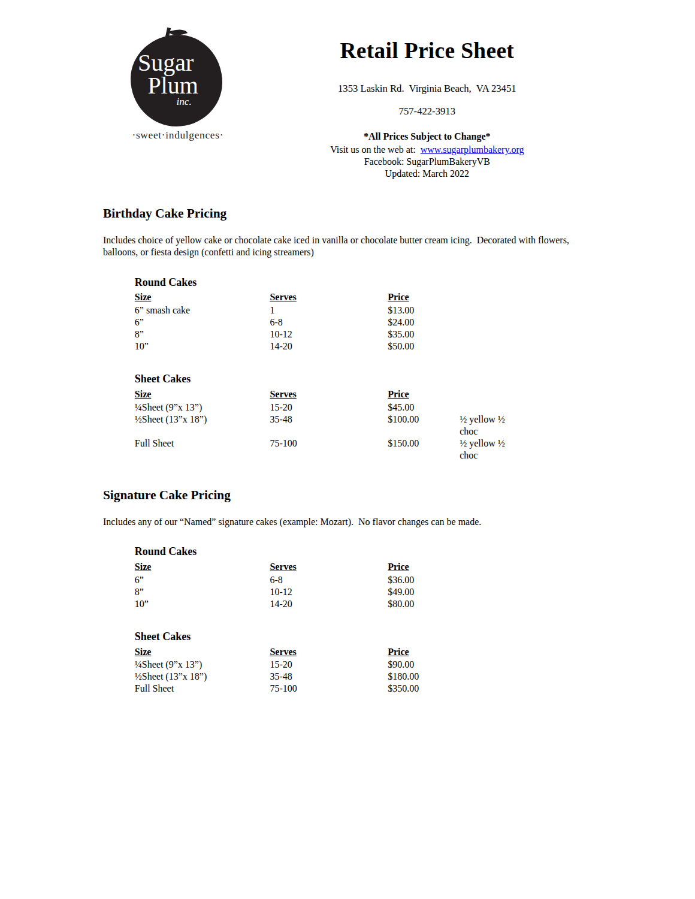Sugar Plum inc.
·sweet·indulgences·
Retail Price Sheet
1353 Laskin Rd. Virginia Beach, VA 23451
757-422-3913
*All Prices Subject to Change*
Visit us on the web at: www.sugarplumbakery.org
Facebook: SugarPlumBakeryVB
Updated: March 2022
Birthday Cake Pricing
Includes choice of yellow cake or chocolate cake iced in vanilla or chocolate butter cream icing. Decorated with flowers, balloons, or fiesta design (confetti and icing streamers)
Round Cakes
| Size | Serves | Price | |
| --- | --- | --- | --- |
| 6” smash cake | 1 | $13.00 | |
| 6” | 6-8 | $24.00 | |
| 8” | 10-12 | $35.00 | |
| 10” | 14-20 | $50.00 | |
Sheet Cakes
| Size | Serves | Price | |
| --- | --- | --- | --- |
| ¼Sheet (9”x 13”) | 15-20 | $45.00 | |
| ½Sheet (13”x 18”) | 35-48 | $100.00 | ½ yellow ½ choc |
| Full Sheet | 75-100 | $150.00 | ½ yellow ½ choc |
Signature Cake Pricing
Includes any of our “Named” signature cakes (example: Mozart). No flavor changes can be made.
Round Cakes
| Size | Serves | Price | |
| --- | --- | --- | --- |
| 6” | 6-8 | $36.00 | |
| 8” | 10-12 | $49.00 | |
| 10” | 14-20 | $80.00 | |
Sheet Cakes
| Size | Serves | Price | |
| --- | --- | --- | --- |
| ¼Sheet (9”x 13”) | 15-20 | $90.00 | |
| ½Sheet (13”x 18”) | 35-48 | $180.00 | |
| Full Sheet | 75-100 | $350.00 | |